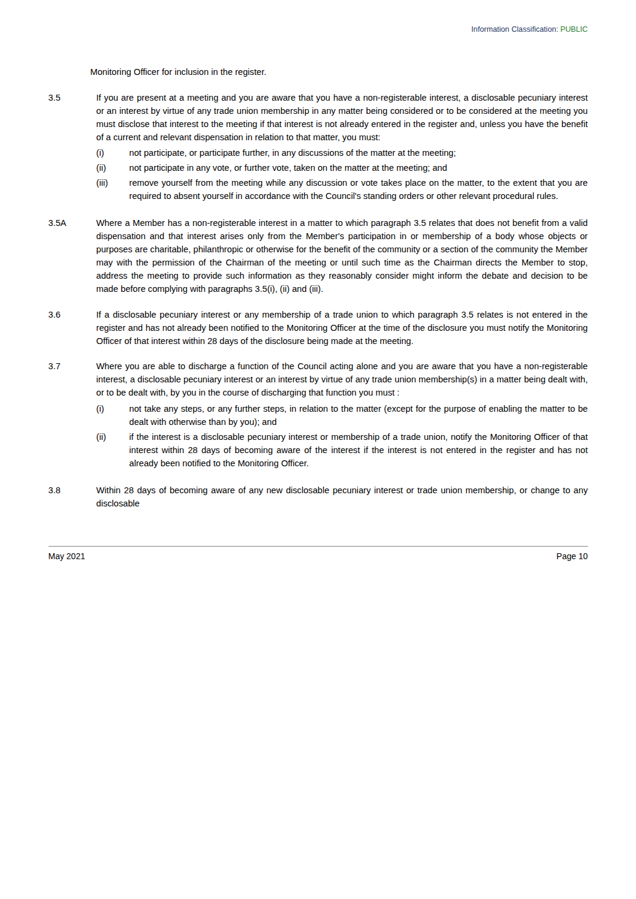Information Classification: PUBLIC
Monitoring Officer for inclusion in the register.
3.5
If you are present at a meeting and you are aware that you have a non-registerable interest, a disclosable pecuniary interest or an interest by virtue of any trade union membership in any matter being considered or to be considered at the meeting you must disclose that interest to the meeting if that interest is not already entered in the register and, unless you have the benefit of a current and relevant dispensation in relation to that matter, you must:
(i) not participate, or participate further, in any discussions of the matter at the meeting;
(ii) not participate in any vote, or further vote, taken on the matter at the meeting; and
(iii) remove yourself from the meeting while any discussion or vote takes place on the matter, to the extent that you are required to absent yourself in accordance with the Council's standing orders or other relevant procedural rules.
3.5A
Where a Member has a non-registerable interest in a matter to which paragraph 3.5 relates that does not benefit from a valid dispensation and that interest arises only from the Member's participation in or membership of a body whose objects or purposes are charitable, philanthropic or otherwise for the benefit of the community or a section of the community the Member may with the permission of the Chairman of the meeting or until such time as the Chairman directs the Member to stop, address the meeting to provide such information as they reasonably consider might inform the debate and decision to be made before complying with paragraphs 3.5(i), (ii) and (iii).
3.6
If a disclosable pecuniary interest or any membership of a trade union to which paragraph 3.5 relates is not entered in the register and has not already been notified to the Monitoring Officer at the time of the disclosure you must notify the Monitoring Officer of that interest within 28 days of the disclosure being made at the meeting.
3.7
Where you are able to discharge a function of the Council acting alone and you are aware that you have a non-registerable interest, a disclosable pecuniary interest or an interest by virtue of any trade union membership(s) in a matter being dealt with, or to be dealt with, by you in the course of discharging that function you must :
(i) not take any steps, or any further steps, in relation to the matter (except for the purpose of enabling the matter to be dealt with otherwise than by you); and
(ii) if the interest is a disclosable pecuniary interest or membership of a trade union, notify the Monitoring Officer of that interest within 28 days of becoming aware of the interest if the interest is not entered in the register and has not already been notified to the Monitoring Officer.
3.8
Within 28 days of becoming aware of any new disclosable pecuniary interest or trade union membership, or change to any disclosable
May 2021 Page 10